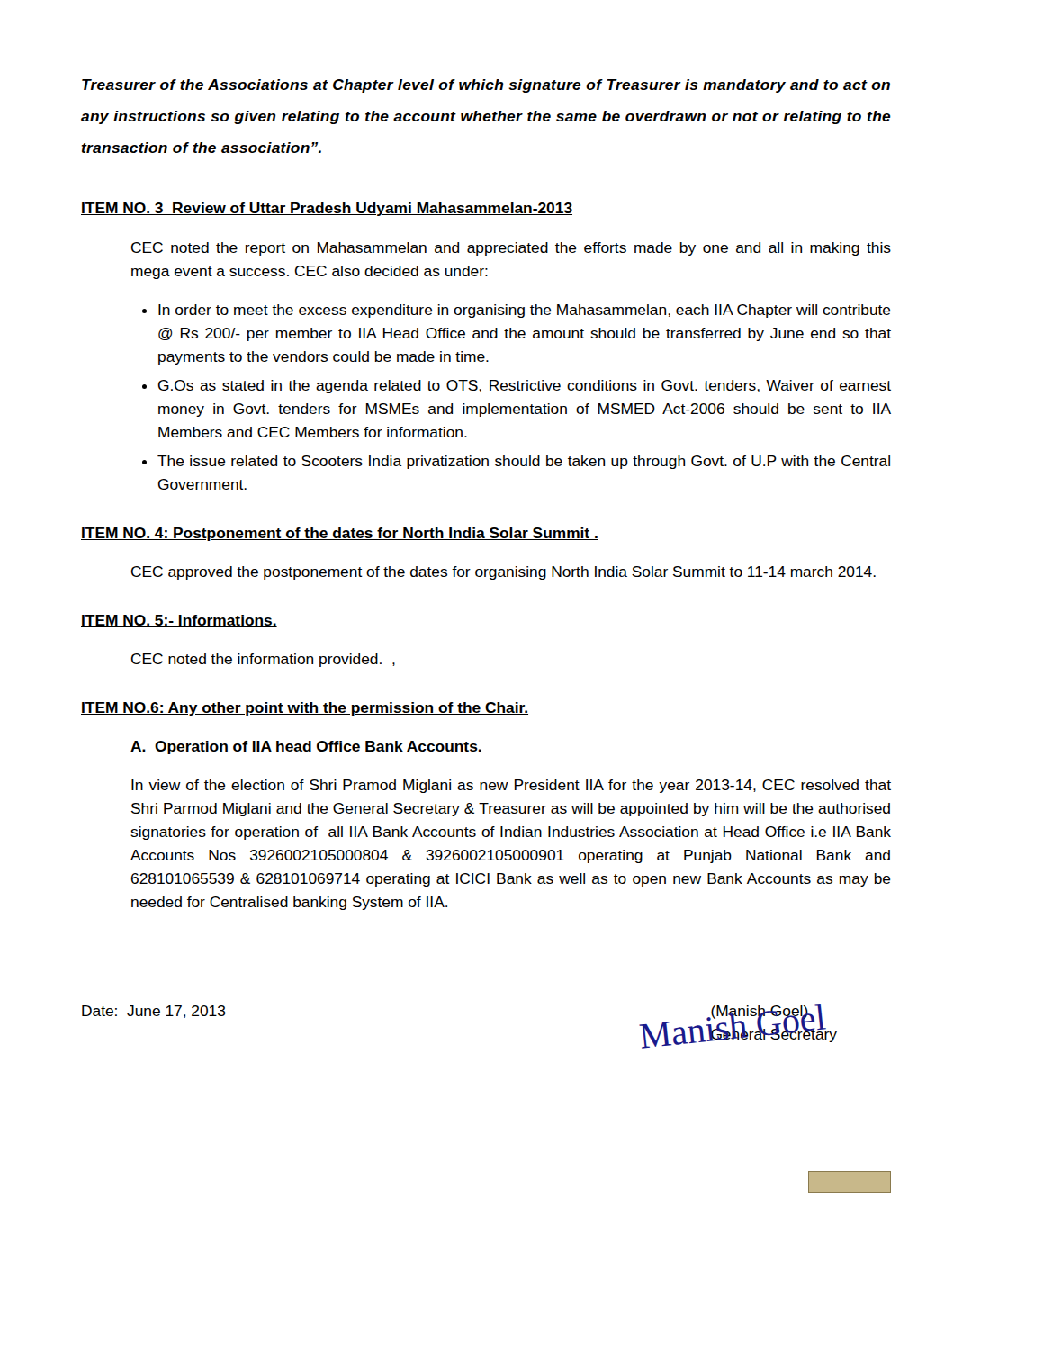Treasurer of the Associations at Chapter level of which signature of Treasurer is mandatory and to act on any instructions so given relating to the account whether the same be overdrawn or not or relating to the transaction of the association”.
ITEM NO. 3 Review of Uttar Pradesh Udyami Mahasammelan-2013
CEC noted the report on Mahasammelan and appreciated the efforts made by one and all in making this mega event a success. CEC also decided as under:
In order to meet the excess expenditure in organising the Mahasammelan, each IIA Chapter will contribute @ Rs 200/- per member to IIA Head Office and the amount should be transferred by June end so that payments to the vendors could be made in time.
G.Os as stated in the agenda related to OTS, Restrictive conditions in Govt. tenders, Waiver of earnest money in Govt. tenders for MSMEs and implementation of MSMED Act-2006 should be sent to IIA Members and CEC Members for information.
The issue related to Scooters India privatization should be taken up through Govt. of U.P with the Central Government.
ITEM NO. 4: Postponement of the dates for North India Solar Summit .
CEC approved the postponement of the dates for organising North India Solar Summit to 11-14 march 2014.
ITEM NO. 5:- Informations.
CEC noted the information provided. ,
ITEM NO.6: Any other point with the permission of the Chair.
A. Operation of IIA head Office Bank Accounts.
In view of the election of Shri Pramod Miglani as new President IIA for the year 2013-14, CEC resolved that Shri Parmod Miglani and the General Secretary & Treasurer as will be appointed by him will be the authorised signatories for operation of all IIA Bank Accounts of Indian Industries Association at Head Office i.e IIA Bank Accounts Nos 3926002105000804 & 3926002105000901 operating at Punjab National Bank and 628101065539 & 628101069714 operating at ICICI Bank as well as to open new Bank Accounts as may be needed for Centralised banking System of IIA.
Manish Goel
Date: June 17, 2013
(Manish Goel)
General Secretary